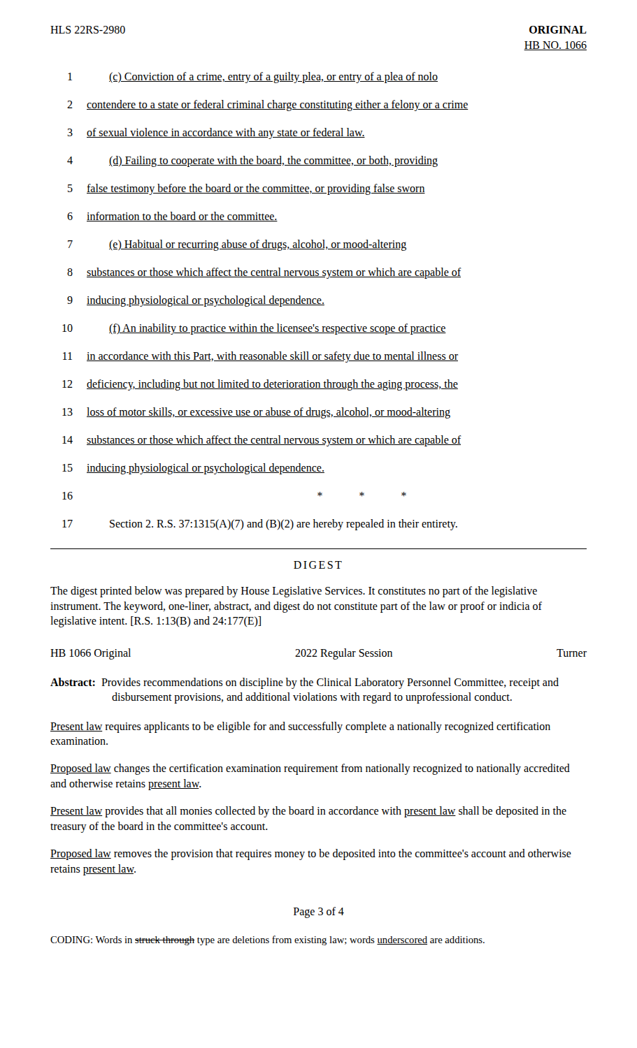HLS 22RS-2980
ORIGINAL
HB NO. 1066
(c) Conviction of a crime, entry of a guilty plea, or entry of a plea of nolo
contendere to a state or federal criminal charge constituting either a felony or a crime
of sexual violence in accordance with any state or federal law.
(d) Failing to cooperate with the board, the committee, or both, providing
false testimony before the board or the committee, or providing false sworn
information to the board or the committee.
(e) Habitual or recurring abuse of drugs, alcohol, or mood-altering
substances or those which affect the central nervous system or which are capable of
inducing physiological or psychological dependence.
(f) An inability to practice within the licensee's respective scope of practice
in accordance with this Part, with reasonable skill or safety due to mental illness or
deficiency, including but not limited to deterioration through the aging process, the
loss of motor skills, or excessive use or abuse of drugs, alcohol, or mood-altering
substances or those which affect the central nervous system or which are capable of
inducing physiological or psychological dependence.
* * *
Section 2. R.S. 37:1315(A)(7) and (B)(2) are hereby repealed in their entirety.
DIGEST
The digest printed below was prepared by House Legislative Services. It constitutes no part of the legislative instrument. The keyword, one-liner, abstract, and digest do not constitute part of the law or proof or indicia of legislative intent. [R.S. 1:13(B) and 24:177(E)]
HB 1066 Original
2022 Regular Session
Turner
Abstract: Provides recommendations on discipline by the Clinical Laboratory Personnel Committee, receipt and disbursement provisions, and additional violations with regard to unprofessional conduct.
Present law requires applicants to be eligible for and successfully complete a nationally recognized certification examination.
Proposed law changes the certification examination requirement from nationally recognized to nationally accredited and otherwise retains present law.
Present law provides that all monies collected by the board in accordance with present law shall be deposited in the treasury of the board in the committee's account.
Proposed law removes the provision that requires money to be deposited into the committee's account and otherwise retains present law.
Page 3 of 4
CODING: Words in struck through type are deletions from existing law; words underscored are additions.